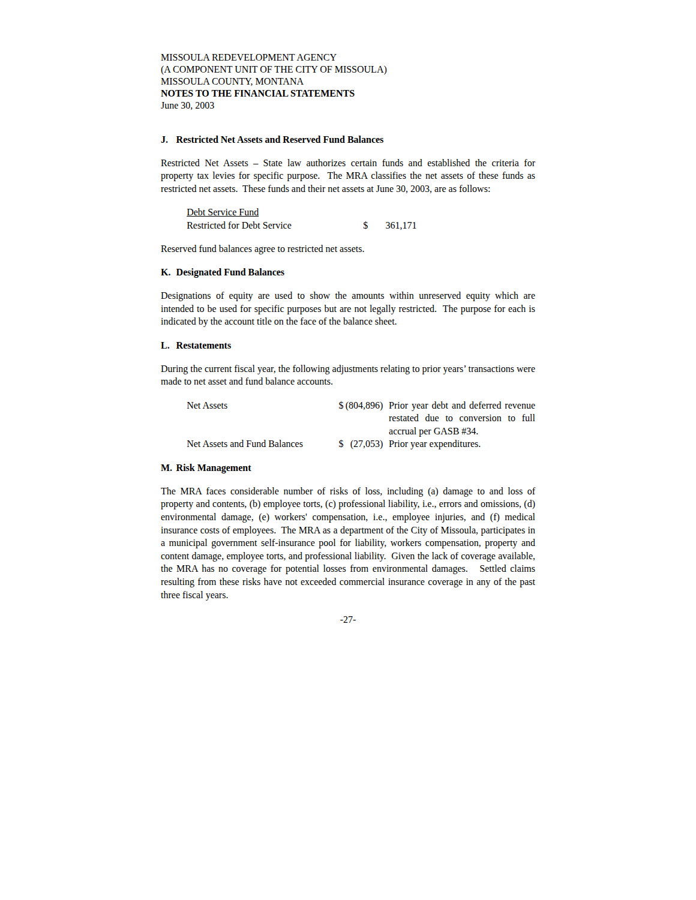MISSOULA REDEVELOPMENT AGENCY
(A COMPONENT UNIT OF THE CITY OF MISSOULA)
MISSOULA COUNTY, MONTANA
NOTES TO THE FINANCIAL STATEMENTS
June 30, 2003
J. Restricted Net Assets and Reserved Fund Balances
Restricted Net Assets – State law authorizes certain funds and established the criteria for property tax levies for specific purpose. The MRA classifies the net assets of these funds as restricted net assets. These funds and their net assets at June 30, 2003, are as follows:
Debt Service Fund
| Restricted for Debt Service | $ | 361,171 | |
Reserved fund balances agree to restricted net assets.
K. Designated Fund Balances
Designations of equity are used to show the amounts within unreserved equity which are intended to be used for specific purposes but are not legally restricted. The purpose for each is indicated by the account title on the face of the balance sheet.
L. Restatements
During the current fiscal year, the following adjustments relating to prior years’ transactions were made to net asset and fund balance accounts.
| Net Assets | $ | (804,896) | Prior year debt and deferred revenue restated due to conversion to full accrual per GASB #34. |
| Net Assets and Fund Balances | $ | (27,053) | Prior year expenditures. |
M. Risk Management
The MRA faces considerable number of risks of loss, including (a) damage to and loss of property and contents, (b) employee torts, (c) professional liability, i.e., errors and omissions, (d) environmental damage, (e) workers' compensation, i.e., employee injuries, and (f) medical insurance costs of employees. The MRA as a department of the City of Missoula, participates in a municipal government self-insurance pool for liability, workers compensation, property and content damage, employee torts, and professional liability. Given the lack of coverage available, the MRA has no coverage for potential losses from environmental damages. Settled claims resulting from these risks have not exceeded commercial insurance coverage in any of the past three fiscal years.
-27-